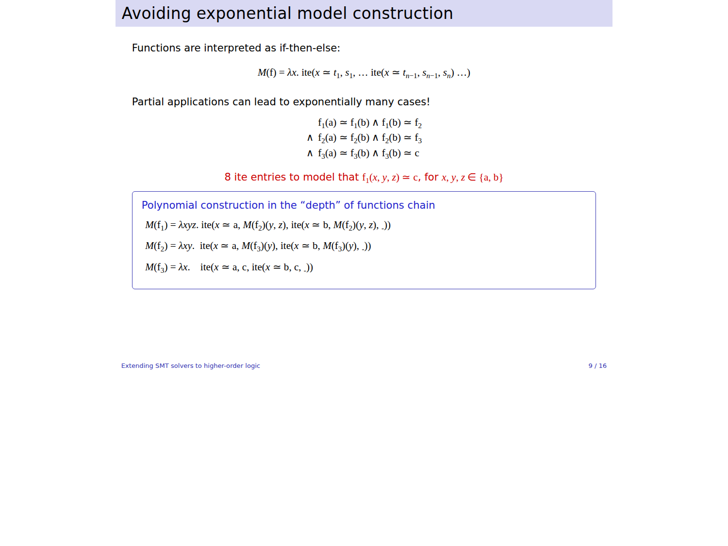Avoiding exponential model construction
Functions are interpreted as if-then-else:
M(f) = λx. ite(x ≃ t1, s1, … ite(x ≃ tn−1, sn−1, sn) …)
Partial applications can lead to exponentially many cases!
f1(a) ≃ f1(b) ∧ f1(b) ≃ f2
∧
f2(a) ≃ f2(b) ∧ f2(b) ≃ f3
∧
f3(a) ≃ f3(b) ∧ f3(b) ≃ c
8 ite entries to model that f1(x, y, z) ≃ c, for x, y, z ∈ {a, b}
Polynomial construction in the “depth” of functions chain
M(f1) = λxyz. ite(x ≃ a, M(f2)(y, z), ite(x ≃ b, M(f2)(y, z), -))
M(f2) = λxy. ite(x ≃ a, M(f3)(y), ite(x ≃ b, M(f3)(y), -))
M(f3) = λx. ite(x ≃ a, c, ite(x ≃ b, c, -))
Extending SMT solvers to higher-order logic
9 / 16